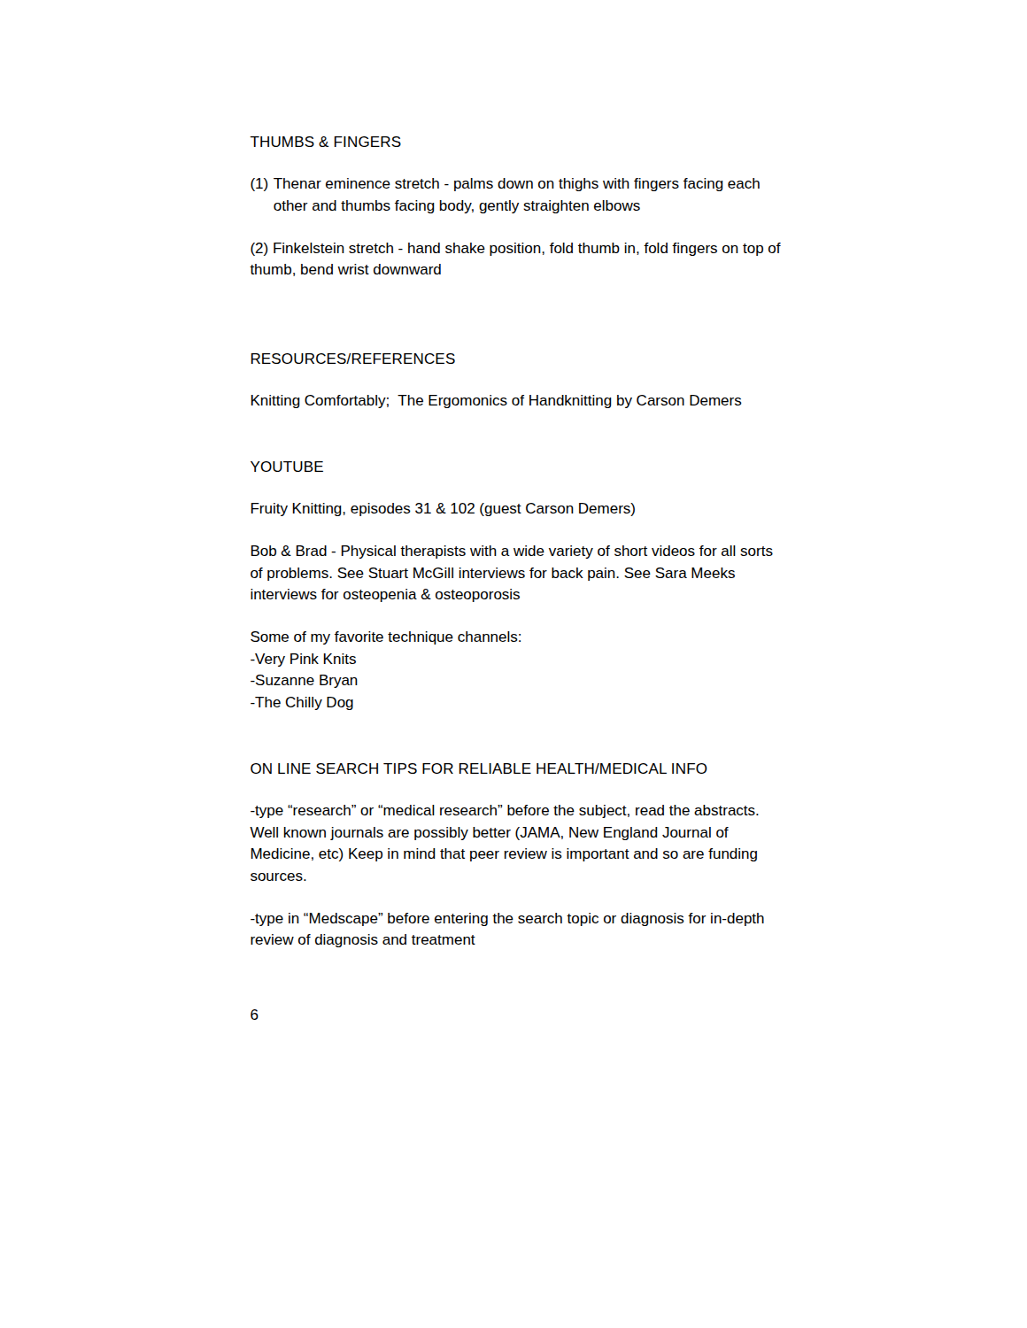THUMBS & FINGERS
(1) Thenar eminence stretch - palms down on thighs with fingers facing each other and thumbs facing body, gently straighten elbows
(2) Finkelstein stretch - hand shake position, fold thumb in, fold fingers on top of thumb, bend wrist downward
RESOURCES/REFERENCES
Knitting Comfortably; The Ergomonics of Handknitting by Carson Demers
YOUTUBE
Fruity Knitting, episodes 31 & 102 (guest Carson Demers)
Bob & Brad - Physical therapists with a wide variety of short videos for all sorts of problems. See Stuart McGill interviews for back pain. See Sara Meeks interviews for osteopenia & osteoporosis
Some of my favorite technique channels:
-Very Pink Knits
-Suzanne Bryan
-The Chilly Dog
ON LINE SEARCH TIPS FOR RELIABLE HEALTH/MEDICAL INFO
-type “research” or “medical research” before the subject, read the abstracts. Well known journals are possibly better (JAMA, New England Journal of Medicine, etc) Keep in mind that peer review is important and so are funding sources.
-type in “Medscape” before entering the search topic or diagnosis for in-depth review of diagnosis and treatment
6